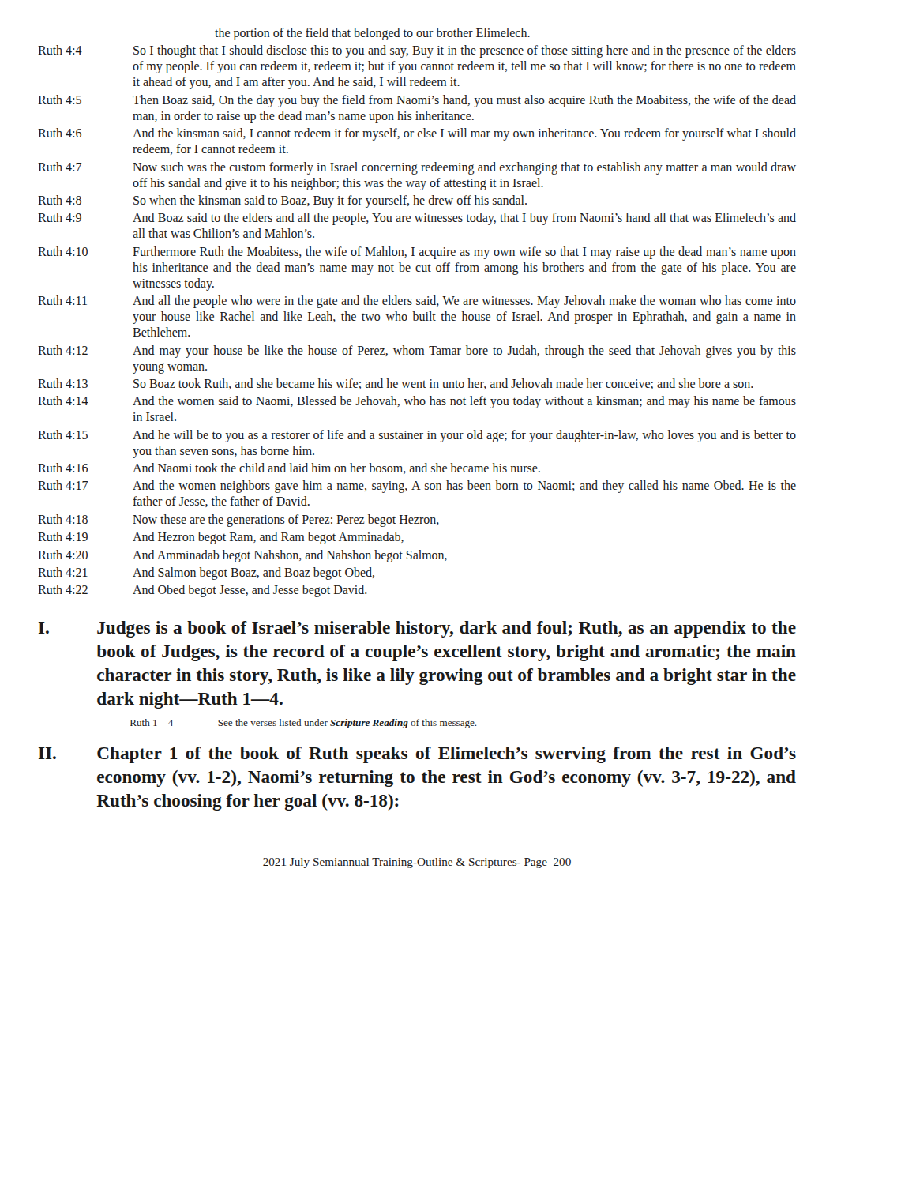| | the portion of the field that belonged to our brother Elimelech. |
| Ruth 4:4 | So I thought that I should disclose this to you and say, Buy it in the presence of those sitting here and in the presence of the elders of my people. If you can redeem it, redeem it; but if you cannot redeem it, tell me so that I will know; for there is no one to redeem it ahead of you, and I am after you. And he said, I will redeem it. |
| Ruth 4:5 | Then Boaz said, On the day you buy the field from Naomi’s hand, you must also acquire Ruth the Moabitess, the wife of the dead man, in order to raise up the dead man’s name upon his inheritance. |
| Ruth 4:6 | And the kinsman said, I cannot redeem it for myself, or else I will mar my own inheritance. You redeem for yourself what I should redeem, for I cannot redeem it. |
| Ruth 4:7 | Now such was the custom formerly in Israel concerning redeeming and exchanging that to establish any matter a man would draw off his sandal and give it to his neighbor; this was the way of attesting it in Israel. |
| Ruth 4:8 | So when the kinsman said to Boaz, Buy it for yourself, he drew off his sandal. |
| Ruth 4:9 | And Boaz said to the elders and all the people, You are witnesses today, that I buy from Naomi’s hand all that was Elimelech’s and all that was Chilion’s and Mahlon’s. |
| Ruth 4:10 | Furthermore Ruth the Moabitess, the wife of Mahlon, I acquire as my own wife so that I may raise up the dead man’s name upon his inheritance and the dead man’s name may not be cut off from among his brothers and from the gate of his place. You are witnesses today. |
| Ruth 4:11 | And all the people who were in the gate and the elders said, We are witnesses. May Jehovah make the woman who has come into your house like Rachel and like Leah, the two who built the house of Israel. And prosper in Ephrathah, and gain a name in Bethlehem. |
| Ruth 4:12 | And may your house be like the house of Perez, whom Tamar bore to Judah, through the seed that Jehovah gives you by this young woman. |
| Ruth 4:13 | So Boaz took Ruth, and she became his wife; and he went in unto her, and Jehovah made her conceive; and she bore a son. |
| Ruth 4:14 | And the women said to Naomi, Blessed be Jehovah, who has not left you today without a kinsman; and may his name be famous in Israel. |
| Ruth 4:15 | And he will be to you as a restorer of life and a sustainer in your old age; for your daughter-in-law, who loves you and is better to you than seven sons, has borne him. |
| Ruth 4:16 | And Naomi took the child and laid him on her bosom, and she became his nurse. |
| Ruth 4:17 | And the women neighbors gave him a name, saying, A son has been born to Naomi; and they called his name Obed. He is the father of Jesse, the father of David. |
| Ruth 4:18 | Now these are the generations of Perez: Perez begot Hezron, |
| Ruth 4:19 | And Hezron begot Ram, and Ram begot Amminadab, |
| Ruth 4:20 | And Amminadab begot Nahshon, and Nahshon begot Salmon, |
| Ruth 4:21 | And Salmon begot Boaz, and Boaz begot Obed, |
| Ruth 4:22 | And Obed begot Jesse, and Jesse begot David. |
I.
Judges is a book of Israel’s miserable history, dark and foul; Ruth, as an appendix to the book of Judges, is the record of a couple’s excellent story, bright and aromatic; the main character in this story, Ruth, is like a lily growing out of brambles and a bright star in the dark night—Ruth 1—4.
Ruth 1—4 See the verses listed under Scripture Reading of this message.
II.
Chapter 1 of the book of Ruth speaks of Elimelech’s swerving from the rest in God’s economy (vv. 1-2), Naomi’s returning to the rest in God’s economy (vv. 3-7, 19-22), and Ruth’s choosing for her goal (vv. 8-18):
2021 July Semiannual Training-Outline & Scriptures- Page 200